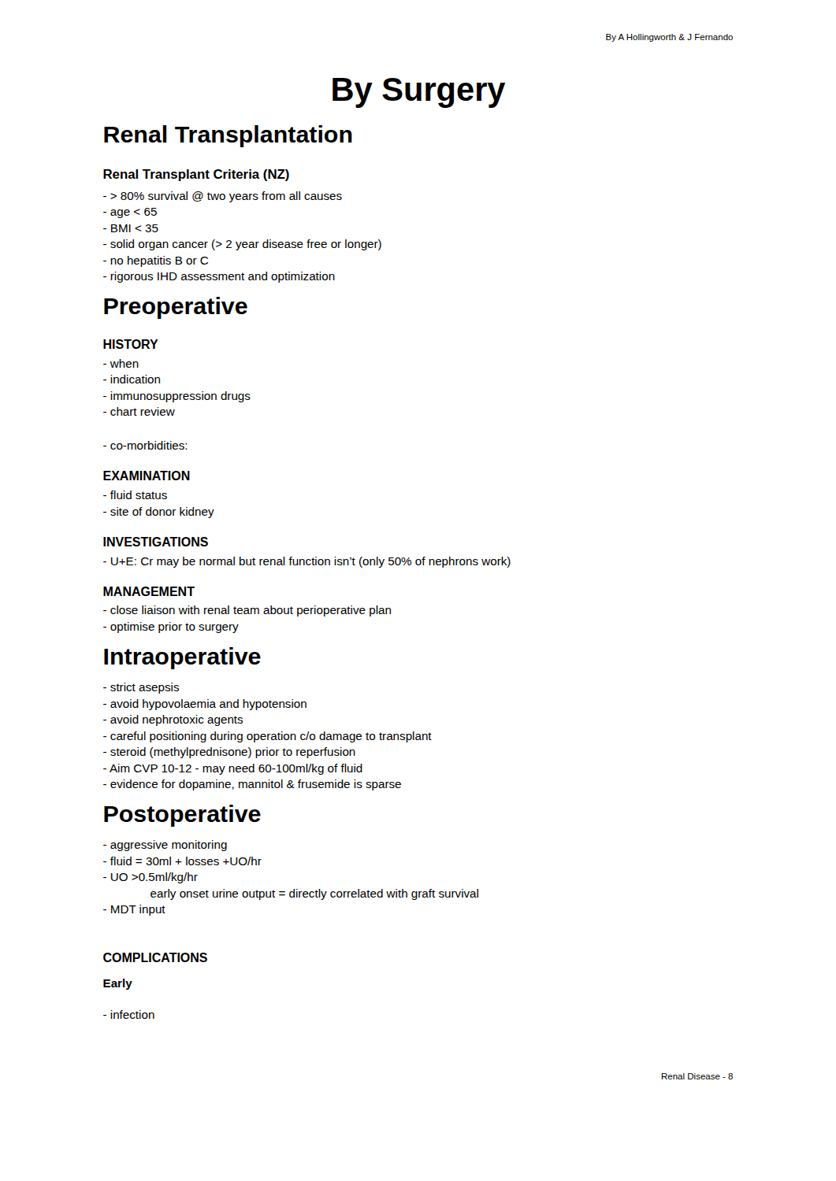By A Hollingworth & J Fernando
By Surgery
Renal Transplantation
Renal Transplant Criteria (NZ)
> 80% survival @ two years from all causes
age < 65
BMI < 35
solid organ cancer (> 2 year disease free or longer)
no hepatitis B or C
rigorous IHD assessment and optimization
Preoperative
HISTORY
when
indication
immunosuppression drugs
chart review
co-morbidities:
EXAMINATION
fluid status
site of donor kidney
INVESTIGATIONS
U+E: Cr may be normal but renal function isn’t (only 50% of nephrons work)
MANAGEMENT
close liaison with renal team about perioperative plan
optimise prior to surgery
Intraoperative
strict asepsis
avoid hypovolaemia and hypotension
avoid nephrotoxic agents
careful positioning during operation c/o damage to transplant
steroid (methylprednisone) prior to reperfusion
Aim CVP 10-12 - may need 60-100ml/kg of fluid
evidence for dopamine, mannitol & frusemide is sparse
Postoperative
aggressive monitoring
fluid = 30ml + losses +UO/hr
UO >0.5ml/kg/hr
early onset urine output = directly correlated with graft survival
MDT input
COMPLICATIONS
Early
infection
Renal Disease - 8